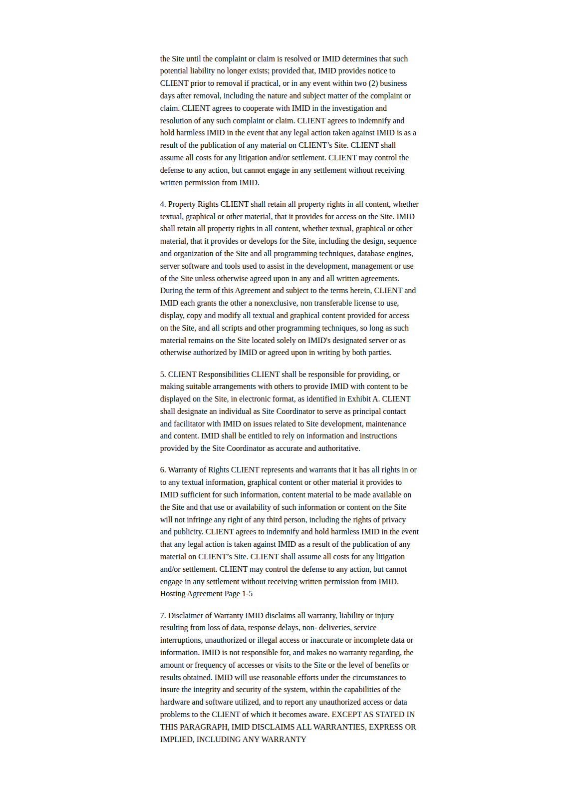the Site until the complaint or claim is resolved or IMID determines that such potential liability no longer exists; provided that, IMID provides notice to CLIENT prior to removal if practical, or in any event within two (2) business days after removal, including the nature and subject matter of the complaint or claim. CLIENT agrees to cooperate with IMID in the investigation and resolution of any such complaint or claim. CLIENT agrees to indemnify and hold harmless IMID in the event that any legal action taken against IMID is as a result of the publication of any material on CLIENT’s Site. CLIENT shall assume all costs for any litigation and/or settlement. CLIENT may control the defense to any action, but cannot engage in any settlement without receiving written permission from IMID.
4. Property Rights CLIENT shall retain all property rights in all content, whether textual, graphical or other material, that it provides for access on the Site. IMID shall retain all property rights in all content, whether textual, graphical or other material, that it provides or develops for the Site, including the design, sequence and organization of the Site and all programming techniques, database engines, server software and tools used to assist in the development, management or use of the Site unless otherwise agreed upon in any and all written agreements. During the term of this Agreement and subject to the terms herein, CLIENT and IMID each grants the other a nonexclusive, non transferable license to use, display, copy and modify all textual and graphical content provided for access on the Site, and all scripts and other programming techniques, so long as such material remains on the Site located solely on IMID's designated server or as otherwise authorized by IMID or agreed upon in writing by both parties.
5. CLIENT Responsibilities CLIENT shall be responsible for providing, or making suitable arrangements with others to provide IMID with content to be displayed on the Site, in electronic format, as identified in Exhibit A. CLIENT shall designate an individual as Site Coordinator to serve as principal contact and facilitator with IMID on issues related to Site development, maintenance and content. IMID shall be entitled to rely on information and instructions provided by the Site Coordinator as accurate and authoritative.
6. Warranty of Rights CLIENT represents and warrants that it has all rights in or to any textual information, graphical content or other material it provides to IMID sufficient for such information, content material to be made available on the Site and that use or availability of such information or content on the Site will not infringe any right of any third person, including the rights of privacy and publicity. CLIENT agrees to indemnify and hold harmless IMID in the event that any legal action is taken against IMID as a result of the publication of any material on CLIENT’s Site. CLIENT shall assume all costs for any litigation and/or settlement. CLIENT may control the defense to any action, but cannot engage in any settlement without receiving written permission from IMID. Hosting Agreement Page 1-5
7. Disclaimer of Warranty IMID disclaims all warranty, liability or injury resulting from loss of data, response delays, non- deliveries, service interruptions, unauthorized or illegal access or inaccurate or incomplete data or information. IMID is not responsible for, and makes no warranty regarding, the amount or frequency of accesses or visits to the Site or the level of benefits or results obtained. IMID will use reasonable efforts under the circumstances to insure the integrity and security of the system, within the capabilities of the hardware and software utilized, and to report any unauthorized access or data problems to the CLIENT of which it becomes aware. EXCEPT AS STATED IN THIS PARAGRAPH, IMID DISCLAIMS ALL WARRANTIES, EXPRESS OR IMPLIED, INCLUDING ANY WARRANTY